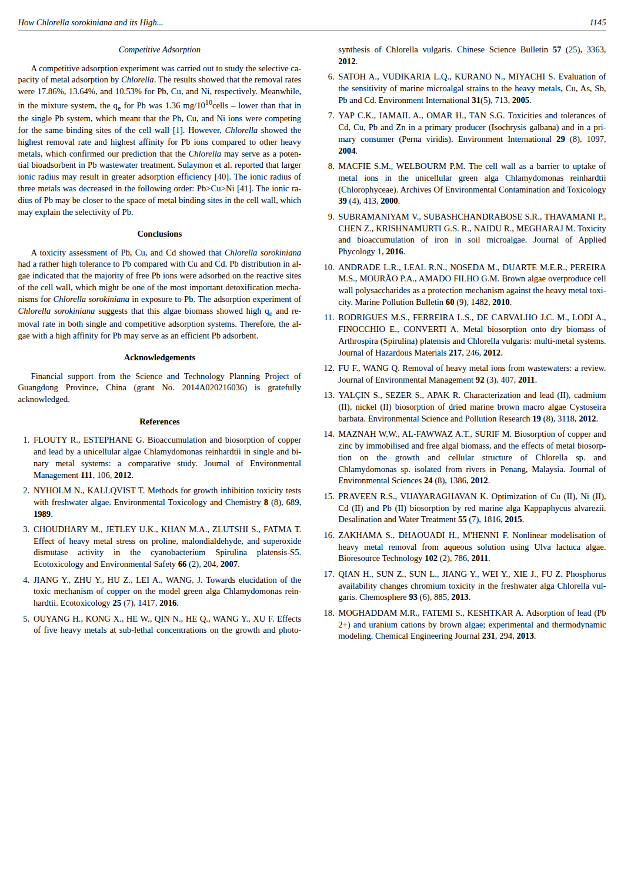How Chlorella sorokiniana and its High... 1145
Competitive Adsorption
A competitive adsorption experiment was carried out to study the selective capacity of metal adsorption by Chlorella. The results showed that the removal rates were 17.86%, 13.64%, and 10.53% for Pb, Cu, and Ni, respectively. Meanwhile, in the mixture system, the qe for Pb was 1.36 mg/1010cells – lower than that in the single Pb system, which meant that the Pb, Cu, and Ni ions were competing for the same binding sites of the cell wall [1]. However, Chlorella showed the highest removal rate and highest affinity for Pb ions compared to other heavy metals, which confirmed our prediction that the Chlorella may serve as a potential bioadsorbent in Pb wastewater treatment. Sulaymon et al. reported that larger ionic radius may result in greater adsorption efficiency [40]. The ionic radius of three metals was decreased in the following order: Pb>Cu>Ni [41]. The ionic radius of Pb may be closer to the space of metal binding sites in the cell wall, which may explain the selectivity of Pb.
Conclusions
A toxicity assessment of Pb, Cu, and Cd showed that Chlorella sorokiniana had a rather high tolerance to Pb compared with Cu and Cd. Pb distribution in algae indicated that the majority of free Pb ions were adsorbed on the reactive sites of the cell wall, which might be one of the most important detoxification mechanisms for Chlorella sorokiniana in exposure to Pb. The adsorption experiment of Chlorella sorokiniana suggests that this algae biomass showed high qe and removal rate in both single and competitive adsorption systems. Therefore, the algae with a high affinity for Pb may serve as an efficient Pb adsorbent.
Acknowledgements
Financial support from the Science and Technology Planning Project of Guangdong Province, China (grant No. 2014A020216036) is gratefully acknowledged.
References
FLOUTY R., ESTEPHANE G. Bioaccumulation and biosorption of copper and lead by a unicellular algae Chlamydomonas reinhardtii in single and binary metal systems: a comparative study. Journal of Environmental Management 111, 106, 2012.
NYHOLM N., KALLQVIST T. Methods for growth inhibition toxicity tests with freshwater algae. Environmental Toxicology and Chemistry 8 (8), 689, 1989.
CHOUDHARY M., JETLEY U.K., KHAN M.A., ZLUTSHI S., FATMA T. Effect of heavy metal stress on proline, malondialdehyde, and superoxide dismutase activity in the cyanobacterium Spirulina platensis-S5. Ecotoxicology and Environmental Safety 66 (2), 204, 2007.
JIANG Y., ZHU Y., HU Z., LEI A., WANG, J. Towards elucidation of the toxic mechanism of copper on the model green alga Chlamydomonas reinhardtii. Ecotoxicology 25 (7), 1417, 2016.
OUYANG H., KONG X., HE W., QIN N., HE Q., WANG Y., XU F. Effects of five heavy metals at sub-lethal concentrations on the growth and photosynthesis of Chlorella vulgaris. Chinese Science Bulletin 57 (25), 3363, 2012.
SATOH A., VUDIKARIA L.Q., KURANO N., MIYACHI S. Evaluation of the sensitivity of marine microalgal strains to the heavy metals, Cu, As, Sb, Pb and Cd. Environment International 31(5), 713, 2005.
YAP C.K., IAMAIL A., OMAR H., TAN S.G. Toxicities and tolerances of Cd, Cu, Pb and Zn in a primary producer (Isochrysis galbana) and in a primary consumer (Perna viridis). Environment International 29 (8), 1097, 2004.
MACFIE S.M., WELBOURM P.M. The cell wall as a barrier to uptake of metal ions in the unicellular green alga Chlamydomonas reinhardtii (Chlorophyceae). Archives Of Environmental Contamination and Toxicology 39 (4), 413, 2000.
SUBRAMANIYAM V., SUBASHCHANDRABOSE S.R., THAVAMANI P., CHEN Z., KRISHNAMURTI G.S. R., NAIDU R., MEGHARAJ M. Toxicity and bioaccumulation of iron in soil microalgae. Journal of Applied Phycology 1, 2016.
ANDRADE L.R., LEAL R.N., NOSEDA M., DUARTE M.E.R., PEREIRA M.S., MOURÃO P.A., AMADO FILHO G.M. Brown algae overproduce cell wall polysaccharides as a protection mechanism against the heavy metal toxicity. Marine Pollution Bulletin 60 (9), 1482, 2010.
RODRIGUES M.S., FERREIRA L.S., DE CARVALHO J.C. M., LODI A., FINOCCHIO E., CONVERTI A. Metal biosorption onto dry biomass of Arthrospira (Spirulina) platensis and Chlorella vulgaris: multi-metal systems. Journal of Hazardous Materials 217, 246, 2012.
FU F., WANG Q. Removal of heavy metal ions from wastewaters: a review. Journal of Environmental Management 92 (3), 407, 2011.
YALÇIN S., SEZER S., APAK R. Characterization and lead (II), cadmium (II), nickel (II) biosorption of dried marine brown macro algae Cystoseira barbata. Environmental Science and Pollution Research 19 (8), 3118, 2012.
MAZNAH W.W., AL-FAWWAZ A.T., SURIF M. Biosorption of copper and zinc by immobilised and free algal biomass, and the effects of metal biosorption on the growth and cellular structure of Chlorella sp. and Chlamydomonas sp. isolated from rivers in Penang, Malaysia. Journal of Environmental Sciences 24 (8), 1386, 2012.
PRAVEEN R.S., VIJAYARAGHAVAN K. Optimization of Cu (II), Ni (II), Cd (II) and Pb (II) biosorption by red marine alga Kappaphycus alvarezii. Desalination and Water Treatment 55 (7), 1816, 2015.
ZAKHAMA S., DHAOUADI H., M'HENNI F. Nonlinear modelisation of heavy metal removal from aqueous solution using Ulva lactuca algae. Bioresource Technology 102 (2), 786, 2011.
QIAN H., SUN Z., SUN L., JIANG Y., WEI Y., XIE J., FU Z. Phosphorus availability changes chromium toxicity in the freshwater alga Chlorella vulgaris. Chemosphere 93 (6), 885, 2013.
MOGHADDAM M.R., FATEMI S., KESHTKAR A. Adsorption of lead (Pb 2+) and uranium cations by brown algae; experimental and thermodynamic modeling. Chemical Engineering Journal 231, 294, 2013.